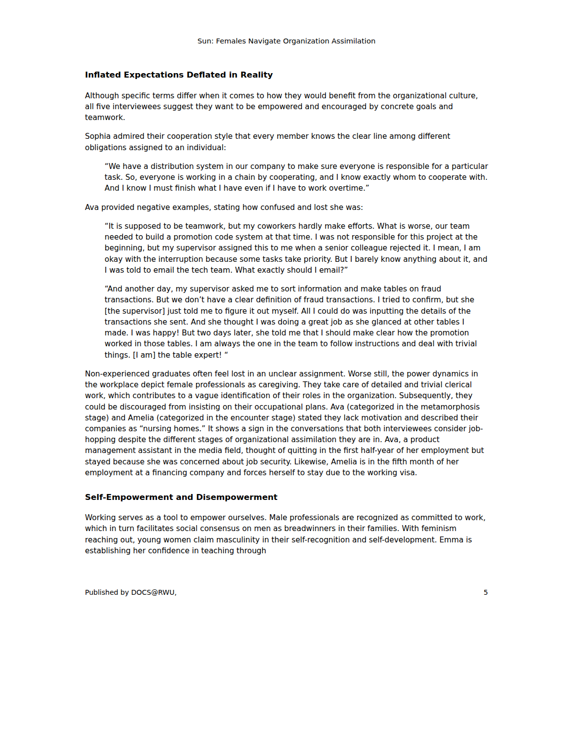Sun: Females Navigate Organization Assimilation
Inflated Expectations Deflated in Reality
Although specific terms differ when it comes to how they would benefit from the organizational culture, all five interviewees suggest they want to be empowered and encouraged by concrete goals and teamwork.
Sophia admired their cooperation style that every member knows the clear line among different obligations assigned to an individual:
“We have a distribution system in our company to make sure everyone is responsible for a particular task. So, everyone is working in a chain by cooperating, and I know exactly whom to cooperate with. And I know I must finish what I have even if I have to work overtime.”
Ava provided negative examples, stating how confused and lost she was:
“It is supposed to be teamwork, but my coworkers hardly make efforts. What is worse, our team needed to build a promotion code system at that time. I was not responsible for this project at the beginning, but my supervisor assigned this to me when a senior colleague rejected it. I mean, I am okay with the interruption because some tasks take priority. But I barely know anything about it, and I was told to email the tech team. What exactly should I email?”
“And another day, my supervisor asked me to sort information and make tables on fraud transactions. But we don’t have a clear definition of fraud transactions. I tried to confirm, but she [the supervisor] just told me to figure it out myself. All I could do was inputting the details of the transactions she sent. And she thought I was doing a great job as she glanced at other tables I made. I was happy! But two days later, she told me that I should make clear how the promotion worked in those tables. I am always the one in the team to follow instructions and deal with trivial things. [I am] the table expert! “
Non-experienced graduates often feel lost in an unclear assignment. Worse still, the power dynamics in the workplace depict female professionals as caregiving. They take care of detailed and trivial clerical work, which contributes to a vague identification of their roles in the organization. Subsequently, they could be discouraged from insisting on their occupational plans. Ava (categorized in the metamorphosis stage) and Amelia (categorized in the encounter stage) stated they lack motivation and described their companies as “nursing homes.” It shows a sign in the conversations that both interviewees consider job-hopping despite the different stages of organizational assimilation they are in. Ava, a product management assistant in the media field, thought of quitting in the first half-year of her employment but stayed because she was concerned about job security. Likewise, Amelia is in the fifth month of her employment at a financing company and forces herself to stay due to the working visa.
Self-Empowerment and Disempowerment
Working serves as a tool to empower ourselves. Male professionals are recognized as committed to work, which in turn facilitates social consensus on men as breadwinners in their families. With feminism reaching out, young women claim masculinity in their self-recognition and self-development. Emma is establishing her confidence in teaching through
Published by DOCS@RWU, 5